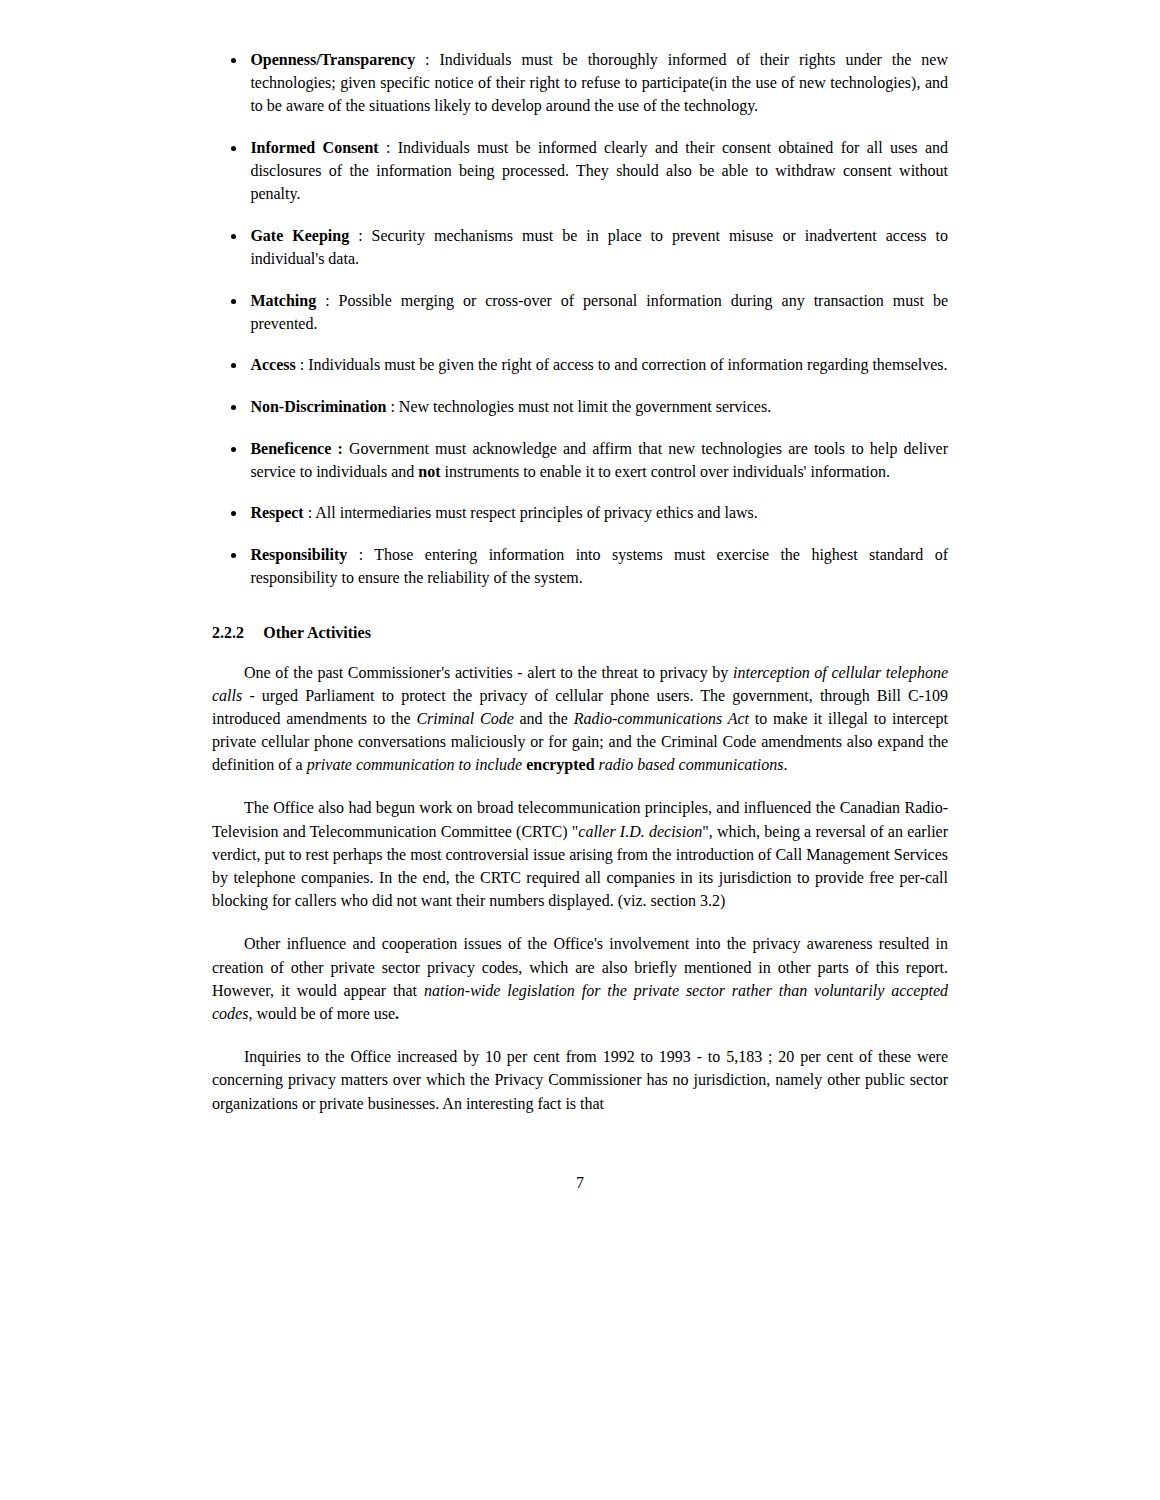Openness/Transparency : Individuals must be thoroughly informed of their rights under the new technologies; given specific notice of their right to refuse to participate(in the use of new technologies), and to be aware of the situations likely to develop around the use of the technology.
Informed Consent : Individuals must be informed clearly and their consent obtained for all uses and disclosures of the information being processed. They should also be able to withdraw consent without penalty.
Gate Keeping : Security mechanisms must be in place to prevent misuse or inadvertent access to individual's data.
Matching : Possible merging or cross-over of personal information during any transaction must be prevented.
Access : Individuals must be given the right of access to and correction of information regarding themselves.
Non-Discrimination : New technologies must not limit the government services.
Beneficence : Government must acknowledge and affirm that new technologies are tools to help deliver service to individuals and not instruments to enable it to exert control over individuals' information.
Respect : All intermediaries must respect principles of privacy ethics and laws.
Responsibility : Those entering information into systems must exercise the highest standard of responsibility to ensure the reliability of the system.
2.2.2 Other Activities
One of the past Commissioner's activities - alert to the threat to privacy by interception of cellular telephone calls - urged Parliament to protect the privacy of cellular phone users. The government, through Bill C-109 introduced amendments to the Criminal Code and the Radio-communications Act to make it illegal to intercept private cellular phone conversations maliciously or for gain; and the Criminal Code amendments also expand the definition of a private communication to include encrypted radio based communications.
The Office also had begun work on broad telecommunication principles, and influenced the Canadian Radio-Television and Telecommunication Committee (CRTC) "caller I.D. decision", which, being a reversal of an earlier verdict, put to rest perhaps the most controversial issue arising from the introduction of Call Management Services by telephone companies. In the end, the CRTC required all companies in its jurisdiction to provide free per-call blocking for callers who did not want their numbers displayed. (viz. section 3.2)
Other influence and cooperation issues of the Office's involvement into the privacy awareness resulted in creation of other private sector privacy codes, which are also briefly mentioned in other parts of this report. However, it would appear that nation-wide legislation for the private sector rather than voluntarily accepted codes, would be of more use.
Inquiries to the Office increased by 10 per cent from 1992 to 1993 - to 5,183 ; 20 per cent of these were concerning privacy matters over which the Privacy Commissioner has no jurisdiction, namely other public sector organizations or private businesses. An interesting fact is that
7